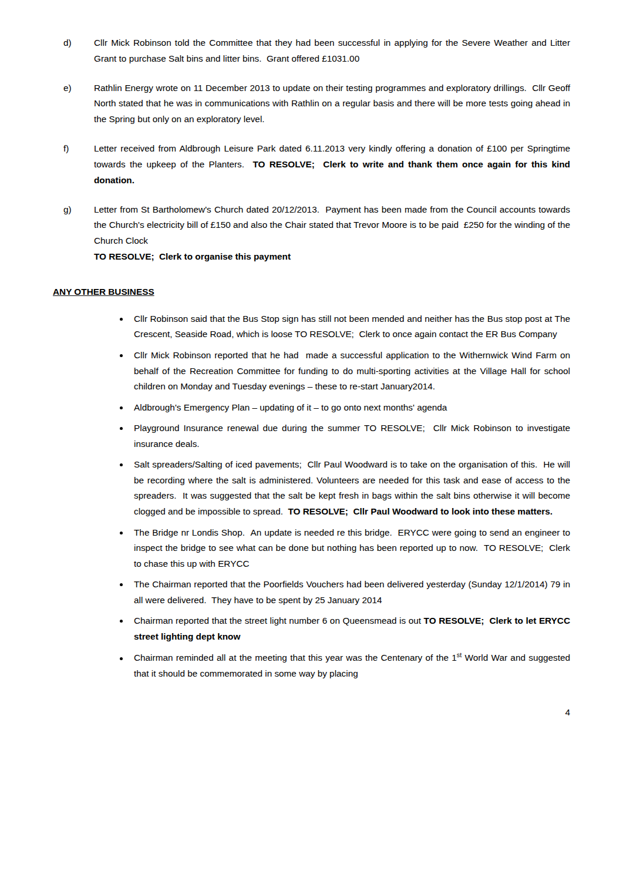d)
Cllr Mick Robinson told the Committee that they had been successful in applying for the Severe Weather and Litter Grant to purchase Salt bins and litter bins. Grant offered £1031.00
e)
Rathlin Energy wrote on 11 December 2013 to update on their testing programmes and exploratory drillings. Cllr Geoff North stated that he was in communications with Rathlin on a regular basis and there will be more tests going ahead in the Spring but only on an exploratory level.
f)
Letter received from Aldbrough Leisure Park dated 6.11.2013 very kindly offering a donation of £100 per Springtime towards the upkeep of the Planters. TO RESOLVE; Clerk to write and thank them once again for this kind donation.
g)
Letter from St Bartholomew's Church dated 20/12/2013. Payment has been made from the Council accounts towards the Church's electricity bill of £150 and also the Chair stated that Trevor Moore is to be paid £250 for the winding of the Church Clock
TO RESOLVE; Clerk to organise this payment
ANY OTHER BUSINESS
Cllr Robinson said that the Bus Stop sign has still not been mended and neither has the Bus stop post at The Crescent, Seaside Road, which is loose TO RESOLVE; Clerk to once again contact the ER Bus Company
Cllr Mick Robinson reported that he had made a successful application to the Withernwick Wind Farm on behalf of the Recreation Committee for funding to do multi-sporting activities at the Village Hall for school children on Monday and Tuesday evenings – these to re-start January2014.
Aldbrough's Emergency Plan – updating of it – to go onto next months' agenda
Playground Insurance renewal due during the summer TO RESOLVE; Cllr Mick Robinson to investigate insurance deals.
Salt spreaders/Salting of iced pavements; Cllr Paul Woodward is to take on the organisation of this. He will be recording where the salt is administered. Volunteers are needed for this task and ease of access to the spreaders. It was suggested that the salt be kept fresh in bags within the salt bins otherwise it will become clogged and be impossible to spread. TO RESOLVE; Cllr Paul Woodward to look into these matters.
The Bridge nr Londis Shop. An update is needed re this bridge. ERYCC were going to send an engineer to inspect the bridge to see what can be done but nothing has been reported up to now. TO RESOLVE; Clerk to chase this up with ERYCC
The Chairman reported that the Poorfields Vouchers had been delivered yesterday (Sunday 12/1/2014) 79 in all were delivered. They have to be spent by 25 January 2014
Chairman reported that the street light number 6 on Queensmead is out TO RESOLVE; Clerk to let ERYCC street lighting dept know
Chairman reminded all at the meeting that this year was the Centenary of the 1st World War and suggested that it should be commemorated in some way by placing
4